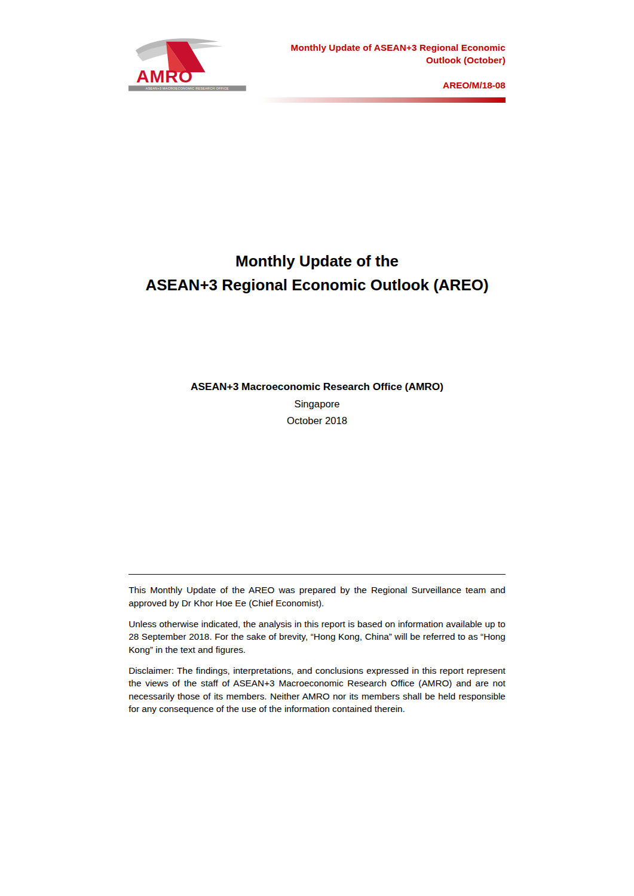AMRO ASEAN+3 MACROECONOMIC RESEARCH OFFICE
Monthly Update of ASEAN+3 Regional Economic Outlook (October)
AREO/M/18-08
Monthly Update of the
ASEAN+3 Regional Economic Outlook (AREO)
ASEAN+3 Macroeconomic Research Office (AMRO)
Singapore
October 2018
This Monthly Update of the AREO was prepared by the Regional Surveillance team and approved by Dr Khor Hoe Ee (Chief Economist).
Unless otherwise indicated, the analysis in this report is based on information available up to 28 September 2018. For the sake of brevity, “Hong Kong, China” will be referred to as “Hong Kong” in the text and figures.
Disclaimer: The findings, interpretations, and conclusions expressed in this report represent the views of the staff of ASEAN+3 Macroeconomic Research Office (AMRO) and are not necessarily those of its members. Neither AMRO nor its members shall be held responsible for any consequence of the use of the information contained therein.